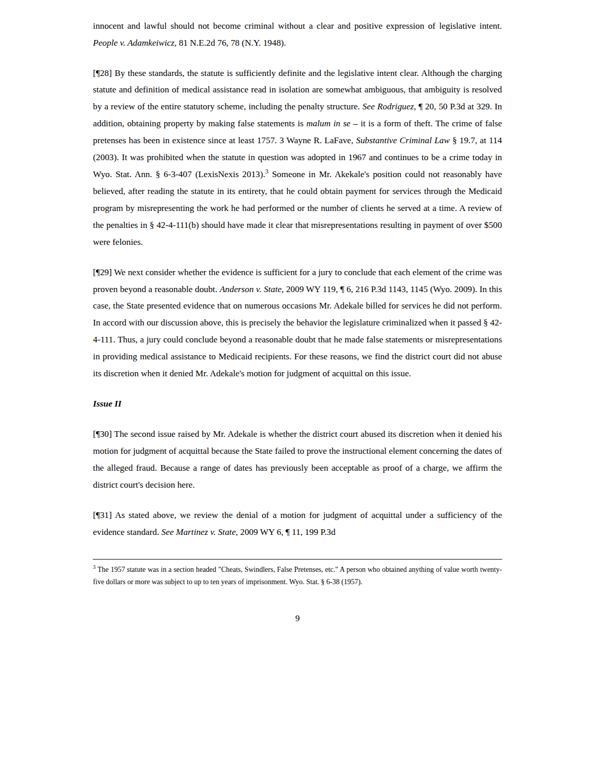innocent and lawful should not become criminal without a clear and positive expression of legislative intent. People v. Adamkeiwicz, 81 N.E.2d 76, 78 (N.Y. 1948).
[¶28] By these standards, the statute is sufficiently definite and the legislative intent clear. Although the charging statute and definition of medical assistance read in isolation are somewhat ambiguous, that ambiguity is resolved by a review of the entire statutory scheme, including the penalty structure. See Rodriguez, ¶ 20, 50 P.3d at 329. In addition, obtaining property by making false statements is malum in se – it is a form of theft. The crime of false pretenses has been in existence since at least 1757. 3 Wayne R. LaFave, Substantive Criminal Law § 19.7, at 114 (2003). It was prohibited when the statute in question was adopted in 1967 and continues to be a crime today in Wyo. Stat. Ann. § 6-3-407 (LexisNexis 2013).3 Someone in Mr. Akekale's position could not reasonably have believed, after reading the statute in its entirety, that he could obtain payment for services through the Medicaid program by misrepresenting the work he had performed or the number of clients he served at a time. A review of the penalties in § 42-4-111(b) should have made it clear that misrepresentations resulting in payment of over $500 were felonies.
[¶29] We next consider whether the evidence is sufficient for a jury to conclude that each element of the crime was proven beyond a reasonable doubt. Anderson v. State, 2009 WY 119, ¶ 6, 216 P.3d 1143, 1145 (Wyo. 2009). In this case, the State presented evidence that on numerous occasions Mr. Adekale billed for services he did not perform. In accord with our discussion above, this is precisely the behavior the legislature criminalized when it passed § 42-4-111. Thus, a jury could conclude beyond a reasonable doubt that he made false statements or misrepresentations in providing medical assistance to Medicaid recipients. For these reasons, we find the district court did not abuse its discretion when it denied Mr. Adekale's motion for judgment of acquittal on this issue.
Issue II
[¶30] The second issue raised by Mr. Adekale is whether the district court abused its discretion when it denied his motion for judgment of acquittal because the State failed to prove the instructional element concerning the dates of the alleged fraud. Because a range of dates has previously been acceptable as proof of a charge, we affirm the district court's decision here.
[¶31] As stated above, we review the denial of a motion for judgment of acquittal under a sufficiency of the evidence standard. See Martinez v. State, 2009 WY 6, ¶ 11, 199 P.3d
3 The 1957 statute was in a section headed "Cheats, Swindlers, False Pretenses, etc." A person who obtained anything of value worth twenty-five dollars or more was subject to up to ten years of imprisonment. Wyo. Stat. § 6-38 (1957).
9